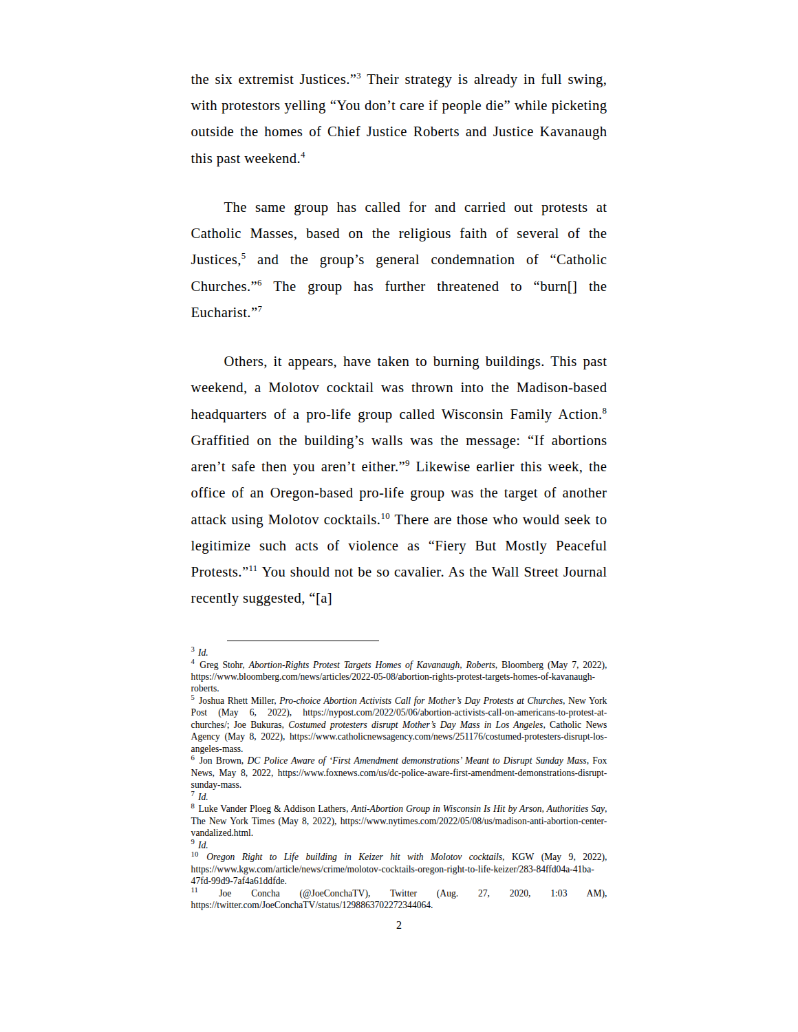the six extremist Justices.”3 Their strategy is already in full swing, with protestors yelling “You don’t care if people die” while picketing outside the homes of Chief Justice Roberts and Justice Kavanaugh this past weekend.4
The same group has called for and carried out protests at Catholic Masses, based on the religious faith of several of the Justices,5 and the group’s general condemnation of “Catholic Churches.”6 The group has further threatened to “burn[] the Eucharist.”7
Others, it appears, have taken to burning buildings. This past weekend, a Molotov cocktail was thrown into the Madison-based headquarters of a pro-life group called Wisconsin Family Action.8 Graffitied on the building’s walls was the message: “If abortions aren’t safe then you aren’t either.”9 Likewise earlier this week, the office of an Oregon-based pro-life group was the target of another attack using Molotov cocktails.10 There are those who would seek to legitimize such acts of violence as “Fiery But Mostly Peaceful Protests.”11 You should not be so cavalier. As the Wall Street Journal recently suggested, “[a]
3 Id.
4 Greg Stohr, Abortion-Rights Protest Targets Homes of Kavanaugh, Roberts, Bloomberg (May 7, 2022), https://www.bloomberg.com/news/articles/2022-05-08/abortion-rights-protest-targets-homes-of-kavanaugh-roberts.
5 Joshua Rhett Miller, Pro-choice Abortion Activists Call for Mother’s Day Protests at Churches, New York Post (May 6, 2022), https://nypost.com/2022/05/06/abortion-activists-call-on-americans-to-protest-at-churches/; Joe Bukuras, Costumed protesters disrupt Mother’s Day Mass in Los Angeles, Catholic News Agency (May 8, 2022), https://www.catholicnewsagency.com/news/251176/costumed-protesters-disrupt-los-angeles-mass.
6 Jon Brown, DC Police Aware of ‘First Amendment demonstrations’ Meant to Disrupt Sunday Mass, Fox News, May 8, 2022, https://www.foxnews.com/us/dc-police-aware-first-amendment-demonstrations-disrupt-sunday-mass.
7 Id.
8 Luke Vander Ploeg & Addison Lathers, Anti-Abortion Group in Wisconsin Is Hit by Arson, Authorities Say, The New York Times (May 8, 2022), https://www.nytimes.com/2022/05/08/us/madison-anti-abortion-center-vandalized.html.
9 Id.
10 Oregon Right to Life building in Keizer hit with Molotov cocktails, KGW (May 9, 2022), https://www.kgw.com/article/news/crime/molotov-cocktails-oregon-right-to-life-keizer/283-84ffd04a-41ba-47fd-99d9-7af4a61ddfde.
11 Joe Concha (@JoeConchaTV), Twitter (Aug. 27, 2020, 1:03 AM), https://twitter.com/JoeConchaTV/status/1298863702272344064.
2